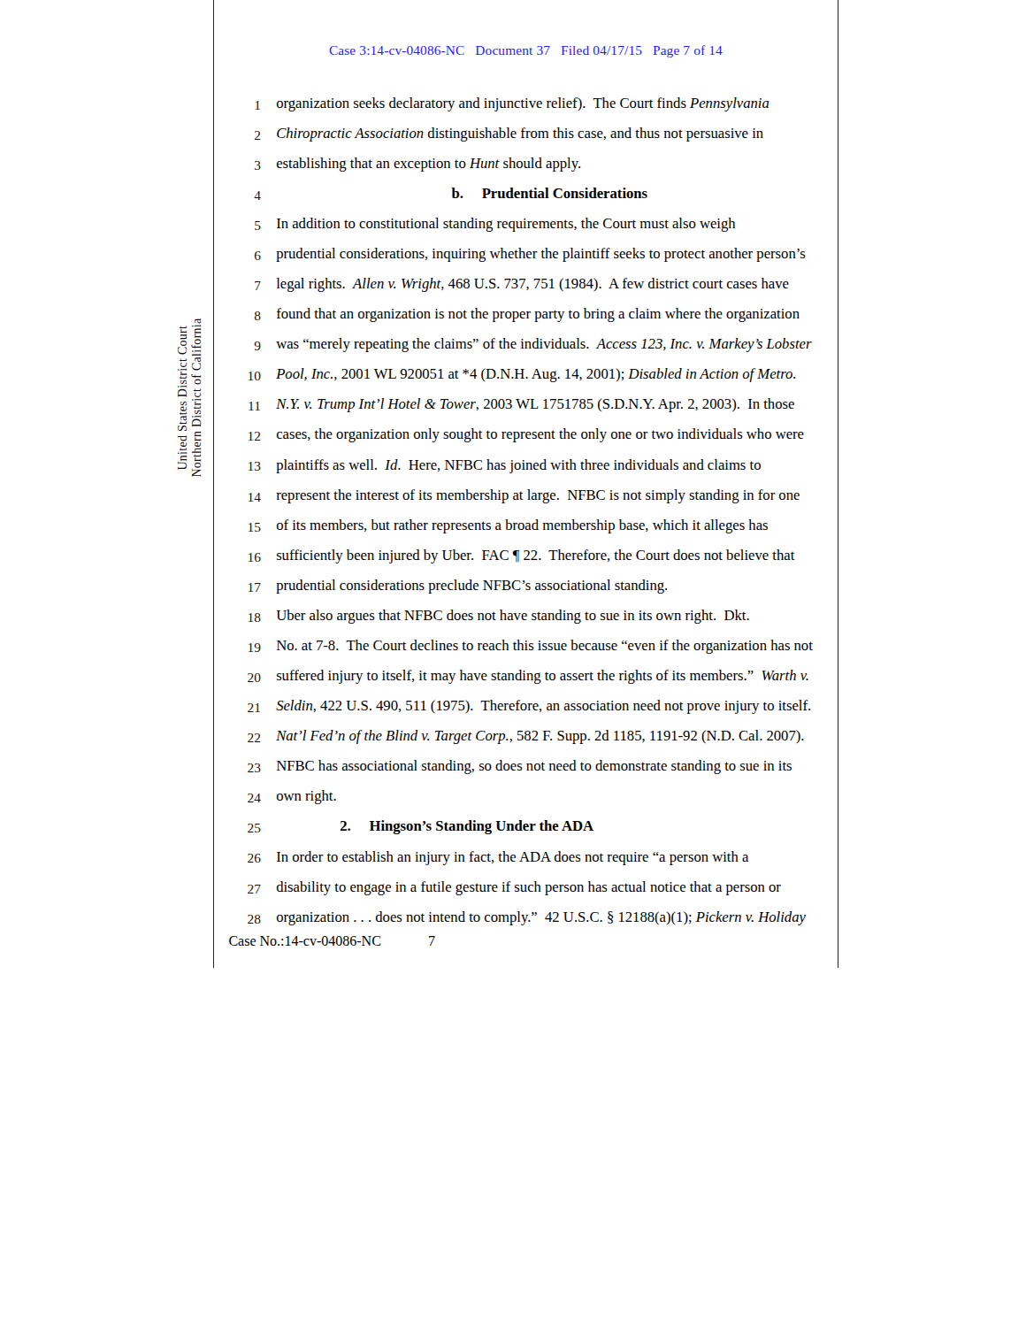Case 3:14-cv-04086-NC Document 37 Filed 04/17/15 Page 7 of 14
1
2
3
4
5
6
7
8
9
10
11
12
13
14
15
16
17
18
19
20
21
22
23
24
25
26
27
28
United States District Court
Northern District of California
organization seeks declaratory and injunctive relief). The Court finds Pennsylvania
Chiropractic Association distinguishable from this case, and thus not persuasive in
establishing that an exception to Hunt should apply.
b. Prudential Considerations
In addition to constitutional standing requirements, the Court must also weigh
prudential considerations, inquiring whether the plaintiff seeks to protect another person’s
legal rights. Allen v. Wright, 468 U.S. 737, 751 (1984). A few district court cases have
found that an organization is not the proper party to bring a claim where the organization
was “merely repeating the claims” of the individuals. Access 123, Inc. v. Markey’s Lobster
Pool, Inc., 2001 WL 920051 at *4 (D.N.H. Aug. 14, 2001); Disabled in Action of Metro.
N.Y. v. Trump Int’l Hotel & Tower, 2003 WL 1751785 (S.D.N.Y. Apr. 2, 2003). In those
cases, the organization only sought to represent the only one or two individuals who were
plaintiffs as well. Id. Here, NFBC has joined with three individuals and claims to
represent the interest of its membership at large. NFBC is not simply standing in for one
of its members, but rather represents a broad membership base, which it alleges has
sufficiently been injured by Uber. FAC ¶ 22. Therefore, the Court does not believe that
prudential considerations preclude NFBC’s associational standing.
Uber also argues that NFBC does not have standing to sue in its own right. Dkt.
No. at 7-8. The Court declines to reach this issue because “even if the organization has not
suffered injury to itself, it may have standing to assert the rights of its members.” Warth v.
Seldin, 422 U.S. 490, 511 (1975). Therefore, an association need not prove injury to itself.
Nat’l Fed’n of the Blind v. Target Corp., 582 F. Supp. 2d 1185, 1191-92 (N.D. Cal. 2007).
NFBC has associational standing, so does not need to demonstrate standing to sue in its
own right.
2. Hingson’s Standing Under the ADA
In order to establish an injury in fact, the ADA does not require “a person with a
disability to engage in a futile gesture if such person has actual notice that a person or
organization . . . does not intend to comply.” 42 U.S.C. § 12188(a)(1); Pickern v. Holiday
Case No.:14-cv-04086-NC 7